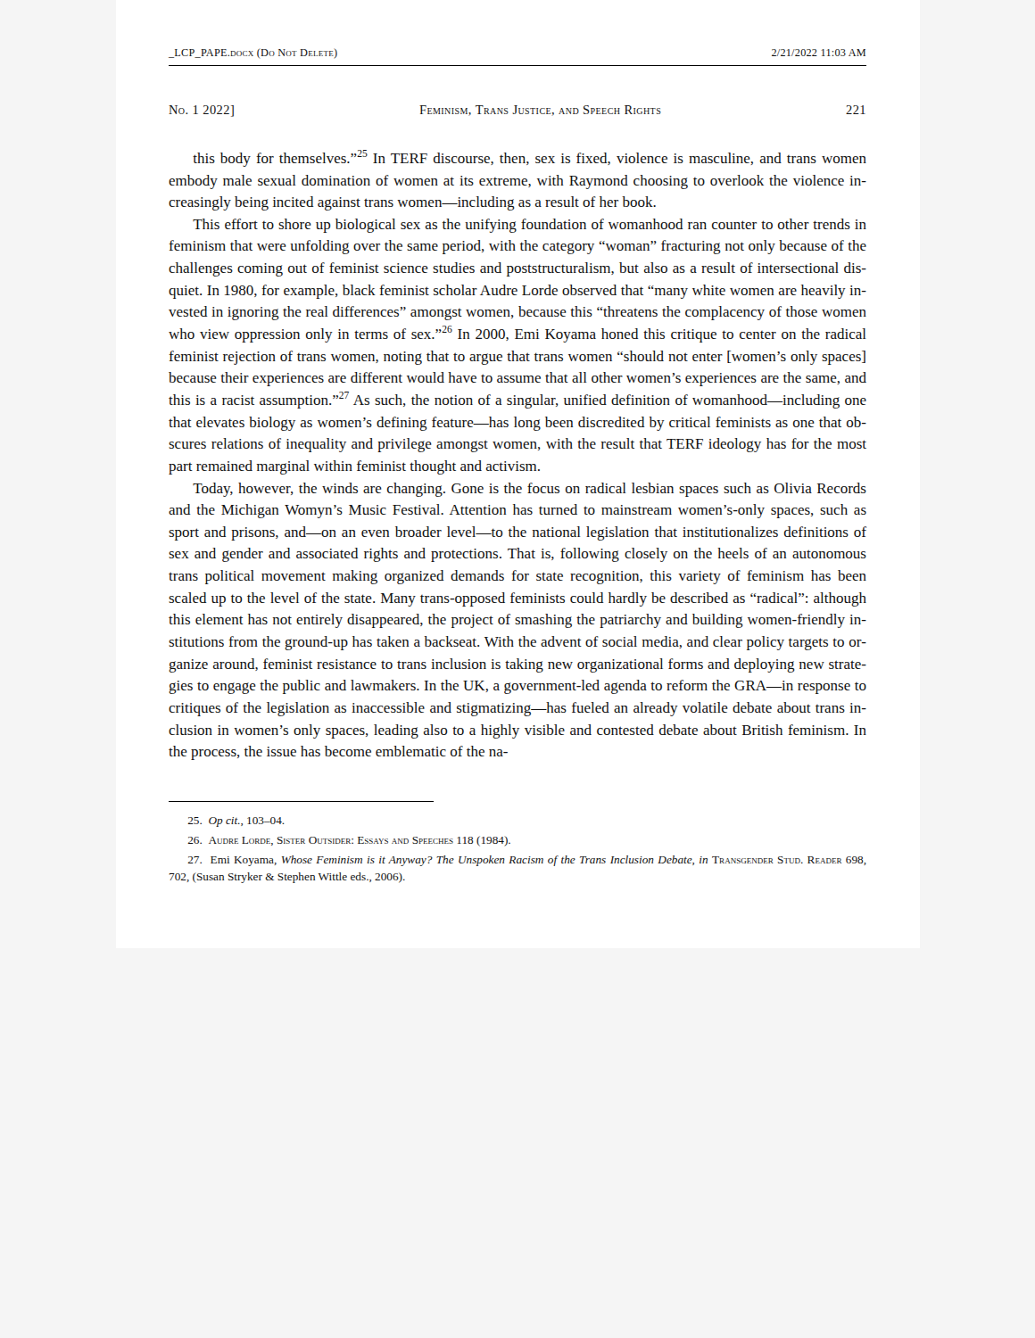_LCP_PAPE.docx (Do Not Delete) 2/21/2022 11:03 AM
No. 1 2022] Feminism, Trans Justice, and Speech Rights 221
this body for themselves.”25 In TERF discourse, then, sex is fixed, violence is masculine, and trans women embody male sexual domination of women at its extreme, with Raymond choosing to overlook the violence increasingly being incited against trans women—including as a result of her book.
This effort to shore up biological sex as the unifying foundation of womanhood ran counter to other trends in feminism that were unfolding over the same period, with the category “woman” fracturing not only because of the challenges coming out of feminist science studies and poststructuralism, but also as a result of intersectional disquiet. In 1980, for example, black feminist scholar Audre Lorde observed that “many white women are heavily invested in ignoring the real differences” amongst women, because this “threatens the complacency of those women who view oppression only in terms of sex.”26 In 2000, Emi Koyama honed this critique to center on the radical feminist rejection of trans women, noting that to argue that trans women “should not enter [women’s only spaces] because their experiences are different would have to assume that all other women’s experiences are the same, and this is a racist assumption.”27 As such, the notion of a singular, unified definition of womanhood—including one that elevates biology as women’s defining feature—has long been discredited by critical feminists as one that obscures relations of inequality and privilege amongst women, with the result that TERF ideology has for the most part remained marginal within feminist thought and activism.
Today, however, the winds are changing. Gone is the focus on radical lesbian spaces such as Olivia Records and the Michigan Womyn’s Music Festival. Attention has turned to mainstream women’s-only spaces, such as sport and prisons, and—on an even broader level—to the national legislation that institutionalizes definitions of sex and gender and associated rights and protections. That is, following closely on the heels of an autonomous trans political movement making organized demands for state recognition, this variety of feminism has been scaled up to the level of the state. Many trans-opposed feminists could hardly be described as “radical”: although this element has not entirely disappeared, the project of smashing the patriarchy and building women-friendly institutions from the ground-up has taken a backseat. With the advent of social media, and clear policy targets to organize around, feminist resistance to trans inclusion is taking new organizational forms and deploying new strategies to engage the public and lawmakers. In the UK, a government-led agenda to reform the GRA—in response to critiques of the legislation as inaccessible and stigmatizing—has fueled an already volatile debate about trans inclusion in women’s only spaces, leading also to a highly visible and contested debate about British feminism. In the process, the issue has become emblematic of the na-
25. Op cit., 103–04.
26. Audre Lorde, Sister Outsider: Essays and Speeches 118 (1984).
27. Emi Koyama, Whose Feminism is it Anyway? The Unspoken Racism of the Trans Inclusion Debate, in Transgender Stud. Reader 698, 702, (Susan Stryker & Stephen Wittle eds., 2006).